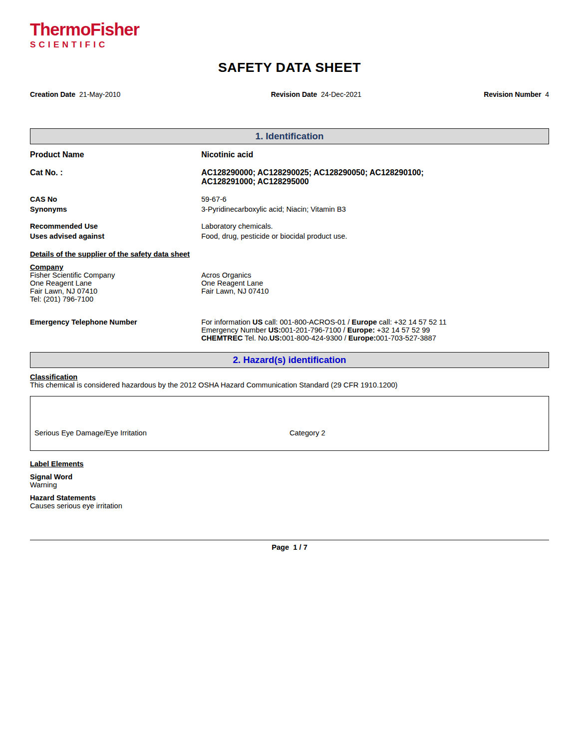ThermoFisher
SCIENTIFIC
SAFETY DATA SHEET
| Creation Date 21-May-2010 | Revision Date 24-Dec-2021 | Revision Number 4 |
1. Identification
| Product Name | Nicotinic acid |
| Cat No. : | AC128290000; AC128290025; AC128290050; AC128290100; AC128291000; AC128295000 |
| CAS No | 59-67-6 |
| Synonyms | 3-Pyridinecarboxylic acid; Niacin; Vitamin B3 |
| Recommended Use | Laboratory chemicals. |
| Uses advised against | Food, drug, pesticide or biocidal product use. |
Details of the supplier of the safety data sheet
Company
| Fisher Scientific Company | Acros Organics |
| One Reagent Lane | One Reagent Lane |
| Fair Lawn, NJ 07410 | Fair Lawn, NJ 07410 |
| Tel: (201) 796-7100 | |
| Emergency Telephone Number | For information US call: 001-800-ACROS-01 / Europe call: +32 14 57 52 11 Emergency Number US: 001-201-796-7100 / Europe: +32 14 57 52 99 CHEMTREC Tel. No. US: 001-800-424-9300 / Europe: 001-703-527-3887 |
2. Hazard(s) identification
Classification
This chemical is considered hazardous by the 2012 OSHA Hazard Communication Standard (29 CFR 1910.1200)
Serious Eye Damage/Eye Irritation
Category 2
Label Elements
Signal Word
Warning
Hazard Statements
Causes serious eye irritation
Page 1 / 7